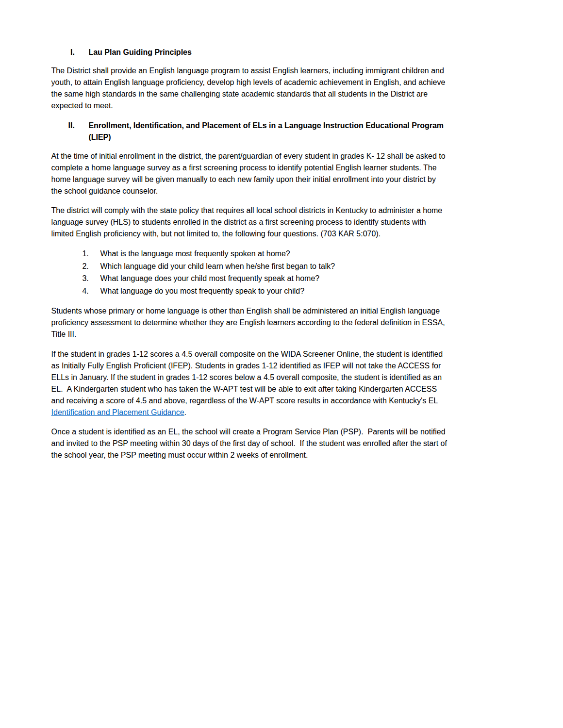Lau Plan Guiding Principles
The District shall provide an English language program to assist English learners, including immigrant children and youth, to attain English language proficiency, develop high levels of academic achievement in English, and achieve the same high standards in the same challenging state academic standards that all students in the District are expected to meet.
Enrollment, Identification, and Placement of ELs in a Language Instruction Educational Program (LIEP)
At the time of initial enrollment in the district, the parent/guardian of every student in grades K- 12 shall be asked to complete a home language survey as a first screening process to identify potential English learner students. The home language survey will be given manually to each new family upon their initial enrollment into your district by the school guidance counselor.
The district will comply with the state policy that requires all local school districts in Kentucky to administer a home language survey (HLS) to students enrolled in the district as a first screening process to identify students with limited English proficiency with, but not limited to, the following four questions. (703 KAR 5:070).
What is the language most frequently spoken at home?
Which language did your child learn when he/she first began to talk?
What language does your child most frequently speak at home?
What language do you most frequently speak to your child?
Students whose primary or home language is other than English shall be administered an initial English language proficiency assessment to determine whether they are English learners according to the federal definition in ESSA, Title III.
If the student in grades 1-12 scores a 4.5 overall composite on the WIDA Screener Online, the student is identified as Initially Fully English Proficient (IFEP). Students in grades 1-12 identified as IFEP will not take the ACCESS for ELLs in January. If the student in grades 1-12 scores below a 4.5 overall composite, the student is identified as an EL. A Kindergarten student who has taken the W-APT test will be able to exit after taking Kindergarten ACCESS and receiving a score of 4.5 and above, regardless of the W-APT score results in accordance with Kentucky's EL Identification and Placement Guidance.
Once a student is identified as an EL, the school will create a Program Service Plan (PSP). Parents will be notified and invited to the PSP meeting within 30 days of the first day of school. If the student was enrolled after the start of the school year, the PSP meeting must occur within 2 weeks of enrollment.